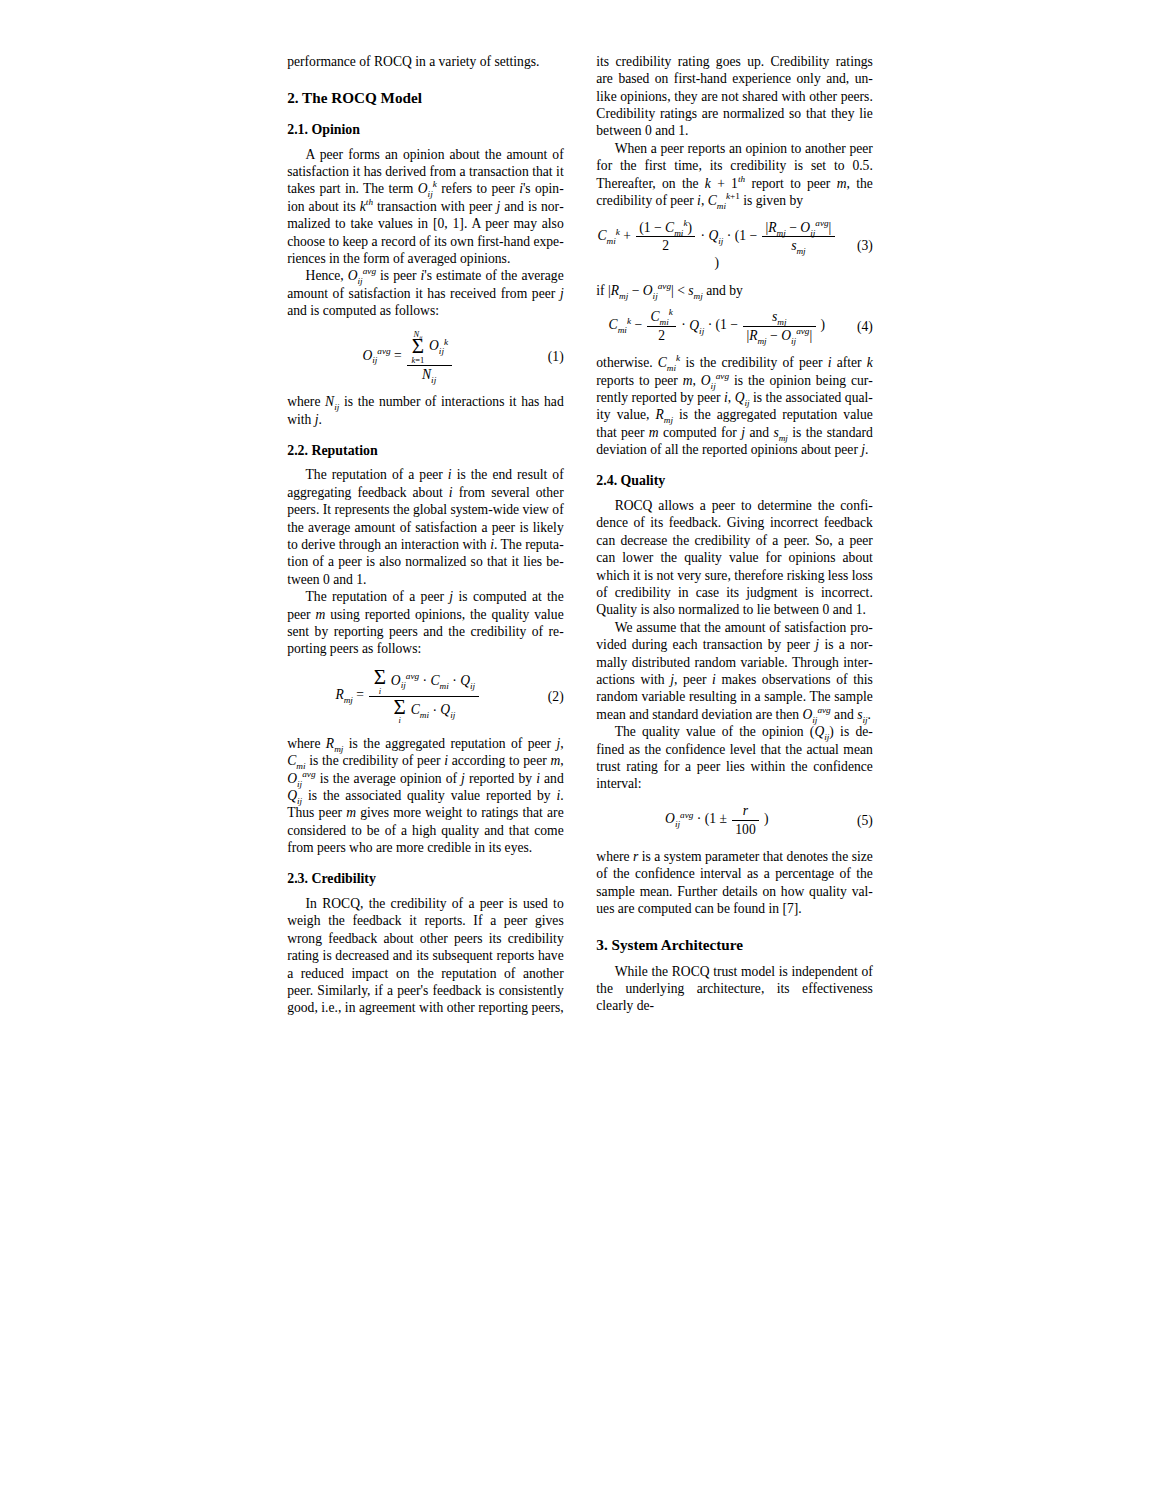performance of ROCQ in a variety of settings.
2. The ROCQ Model
2.1. Opinion
A peer forms an opinion about the amount of satisfaction it has derived from a transaction that it takes part in. The term Oijk refers to peer i's opinion about its kth transaction with peer j and is normalized to take values in [0, 1]. A peer may also choose to keep a record of its own first-hand experiences in the form of averaged opinions.
Hence, Oijavg is peer i's estimate of the average amount of satisfaction it has received from peer j and is computed as follows:
Oijavg = Nij Σk=1 Oijk Nij
(1)
where Nij is the number of interactions it has had with j.
2.2. Reputation
The reputation of a peer i is the end result of aggregating feedback about i from several other peers. It represents the global system-wide view of the average amount of satisfaction a peer is likely to derive through an interaction with i. The reputation of a peer is also normalized so that it lies between 0 and 1.
The reputation of a peer j is computed at the peer m using reported opinions, the quality value sent by reporting peers and the credibility of reporting peers as follows:
Rmj = Σi Oijavg · Cmi · Qij Σi Cmi · Qij
(2)
where Rmj is the aggregated reputation of peer j, Cmi is the credibility of peer i according to peer m, Oijavg is the average opinion of j reported by i and Qij is the associated quality value reported by i. Thus peer m gives more weight to ratings that are considered to be of a high quality and that come from peers who are more credible in its eyes.
2.3. Credibility
In ROCQ, the credibility of a peer is used to weigh the feedback it reports. If a peer gives wrong feedback about other peers its credibility rating is decreased and its subsequent reports have a reduced impact on the reputation of another peer. Similarly, if a peer's feedback is consistently good, i.e., in agreement with other reporting peers, its credibility rating goes up. Credibility ratings are based on first-hand experience only and, unlike opinions, they are not shared with other peers. Credibility ratings are normalized so that they lie between 0 and 1.
When a peer reports an opinion to another peer for the first time, its credibility is set to 0.5. Thereafter, on the k + 1th report to peer m, the credibility of peer i, Cmik+1 is given by
Cmik + (1 − Cmik) 2 · Qij · (1 − |Rmj − Oijavg| smj )
(3)
if |Rmj − Oijavg| < smj and by
Cmik − Cmik 2 · Qij · (1 − smj |Rmj − Oijavg| )
(4)
otherwise. Cmik is the credibility of peer i after k reports to peer m, Oijavg is the opinion being currently reported by peer i, Qij is the associated quality value, Rmj is the aggregated reputation value that peer m computed for j and smj is the standard deviation of all the reported opinions about peer j.
2.4. Quality
ROCQ allows a peer to determine the confidence of its feedback. Giving incorrect feedback can decrease the credibility of a peer. So, a peer can lower the quality value for opinions about which it is not very sure, therefore risking less loss of credibility in case its judgment is incorrect. Quality is also normalized to lie between 0 and 1.
We assume that the amount of satisfaction provided during each transaction by peer j is a normally distributed random variable. Through interactions with j, peer i makes observations of this random variable resulting in a sample. The sample mean and standard deviation are then Oijavg and sij.
The quality value of the opinion (Qij) is defined as the confidence level that the actual mean trust rating for a peer lies within the confidence interval:
Oijavg · (1 ± r 100 )
(5)
where r is a system parameter that denotes the size of the confidence interval as a percentage of the sample mean. Further details on how quality values are computed can be found in [7].
3. System Architecture
While the ROCQ trust model is independent of the underlying architecture, its effectiveness clearly de-